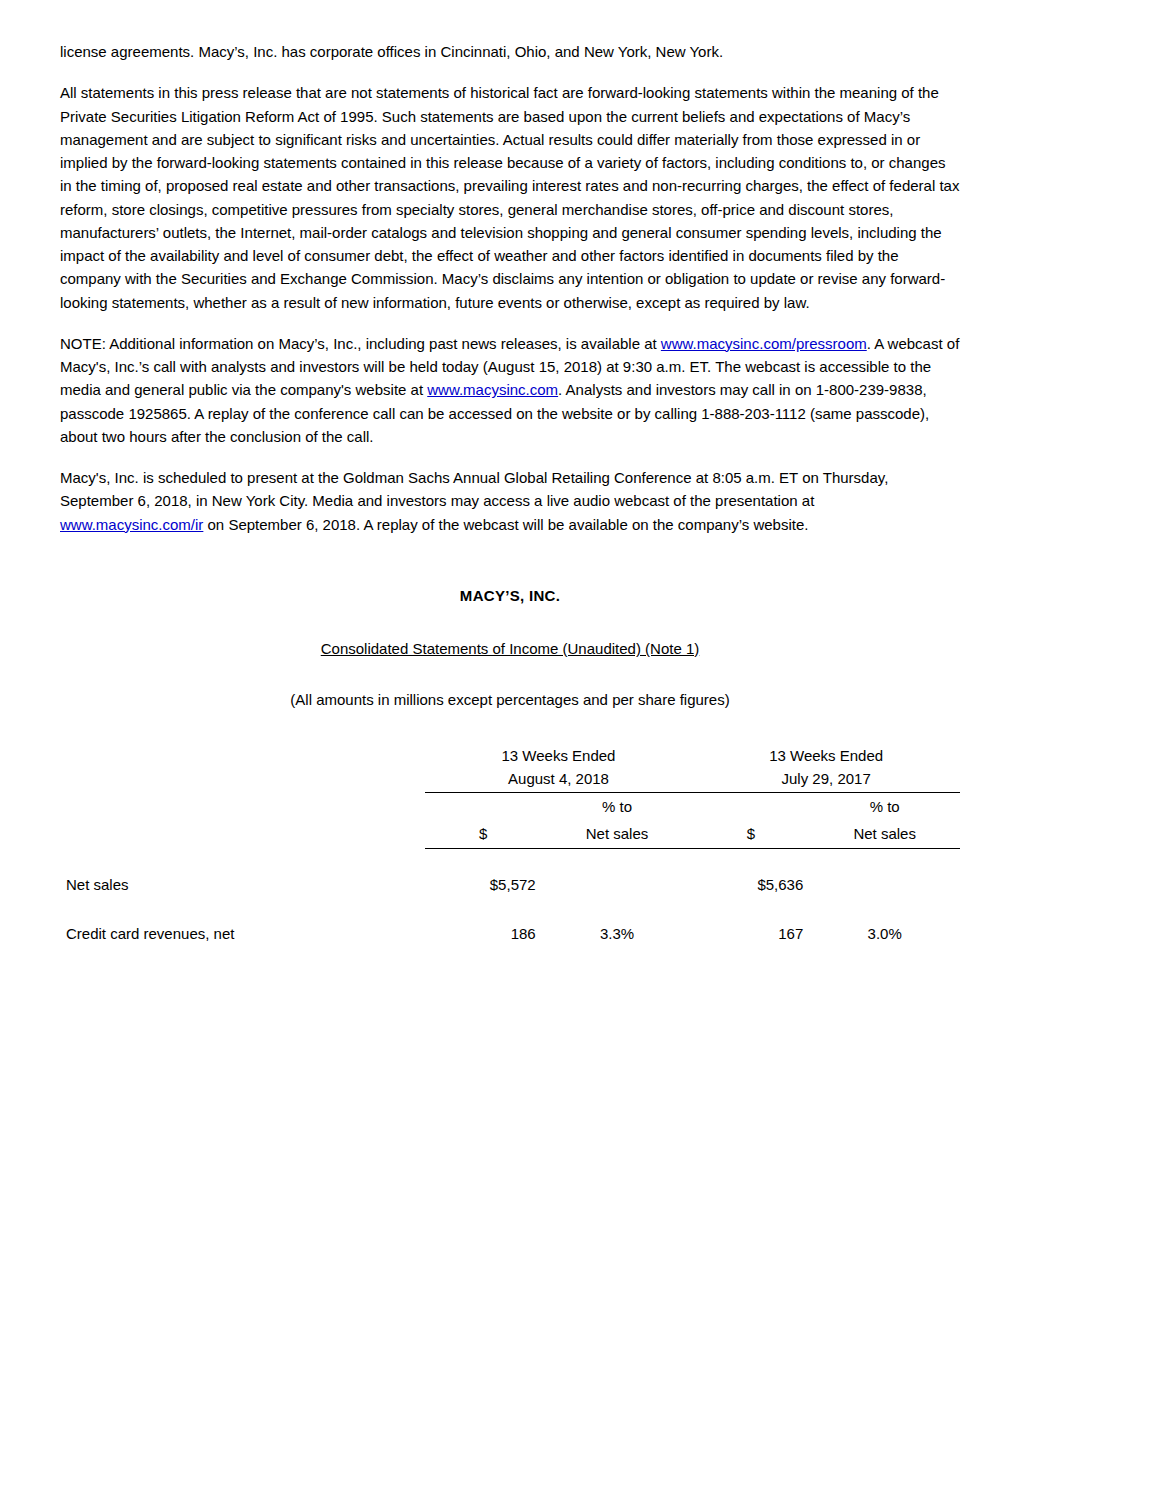license agreements. Macy’s, Inc. has corporate offices in Cincinnati, Ohio, and New York, New York.
All statements in this press release that are not statements of historical fact are forward-looking statements within the meaning of the Private Securities Litigation Reform Act of 1995. Such statements are based upon the current beliefs and expectations of Macy’s management and are subject to significant risks and uncertainties. Actual results could differ materially from those expressed in or implied by the forward-looking statements contained in this release because of a variety of factors, including conditions to, or changes in the timing of, proposed real estate and other transactions, prevailing interest rates and non-recurring charges, the effect of federal tax reform, store closings, competitive pressures from specialty stores, general merchandise stores, off-price and discount stores, manufacturers’ outlets, the Internet, mail-order catalogs and television shopping and general consumer spending levels, including the impact of the availability and level of consumer debt, the effect of weather and other factors identified in documents filed by the company with the Securities and Exchange Commission. Macy’s disclaims any intention or obligation to update or revise any forward-looking statements, whether as a result of new information, future events or otherwise, except as required by law.
NOTE: Additional information on Macy’s, Inc., including past news releases, is available at www.macysinc.com/pressroom. A webcast of Macy's, Inc.’s call with analysts and investors will be held today (August 15, 2018) at 9:30 a.m. ET. The webcast is accessible to the media and general public via the company's website at www.macysinc.com. Analysts and investors may call in on 1-800-239-9838, passcode 1925865. A replay of the conference call can be accessed on the website or by calling 1-888-203-1112 (same passcode), about two hours after the conclusion of the call.
Macy's, Inc. is scheduled to present at the Goldman Sachs Annual Global Retailing Conference at 8:05 a.m. ET on Thursday, September 6, 2018, in New York City. Media and investors may access a live audio webcast of the presentation at www.macysinc.com/ir on September 6, 2018. A replay of the webcast will be available on the company’s website.
MACY’S, INC.
Consolidated Statements of Income (Unaudited) (Note 1)
(All amounts in millions except percentages and per share figures)
| | 13 Weeks Ended August 4, 2018 | 13 Weeks Ended July 29, 2017 |
| | | % to | | % to |
| | $ | Net sales | $ | Net sales |
| Net sales | $5,572 | | $5,636 | |
| Credit card revenues, net | 186 | 3.3% | 167 | 3.0% |